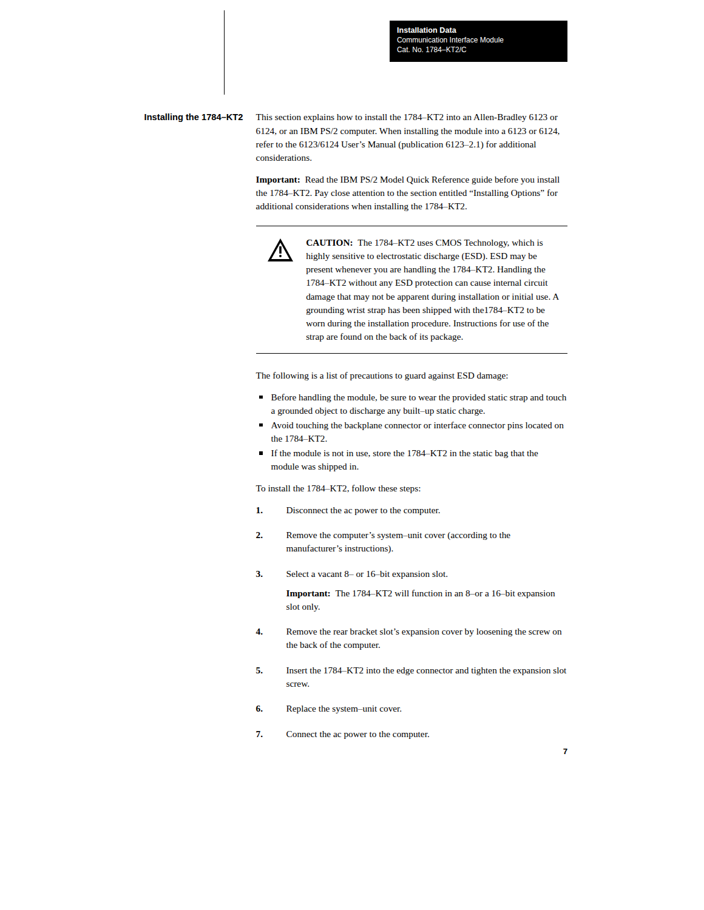Installation Data
Communication Interface Module
Cat. No. 1784–KT2/C
Installing the 1784–KT2
This section explains how to install the 1784–KT2 into an Allen-Bradley 6123 or 6124, or an IBM PS/2 computer. When installing the module into a 6123 or 6124, refer to the 6123/6124 User’s Manual (publication 6123–2.1) for additional considerations.
Important: Read the IBM PS/2 Model Quick Reference guide before you install the 1784–KT2. Pay close attention to the section entitled “Installing Options” for additional considerations when installing the 1784–KT2.
CAUTION: The 1784–KT2 uses CMOS Technology, which is highly sensitive to electrostatic discharge (ESD). ESD may be present whenever you are handling the 1784–KT2. Handling the 1784–KT2 without any ESD protection can cause internal circuit damage that may not be apparent during installation or initial use. A grounding wrist strap has been shipped with the1784–KT2 to be worn during the installation procedure. Instructions for use of the strap are found on the back of its package.
The following is a list of precautions to guard against ESD damage:
Before handling the module, be sure to wear the provided static strap and touch a grounded object to discharge any built–up static charge.
Avoid touching the backplane connector or interface connector pins located on the 1784–KT2.
If the module is not in use, store the 1784–KT2 in the static bag that the module was shipped in.
To install the 1784–KT2, follow these steps:
Disconnect the ac power to the computer.
Remove the computer’s system–unit cover (according to the manufacturer’s instructions).
Select a vacant 8– or 16–bit expansion slot.
Important: The 1784–KT2 will function in an 8–or a 16–bit expansion slot only.
Remove the rear bracket slot’s expansion cover by loosening the screw on the back of the computer.
Insert the 1784–KT2 into the edge connector and tighten the expansion slot screw.
Replace the system–unit cover.
Connect the ac power to the computer.
7